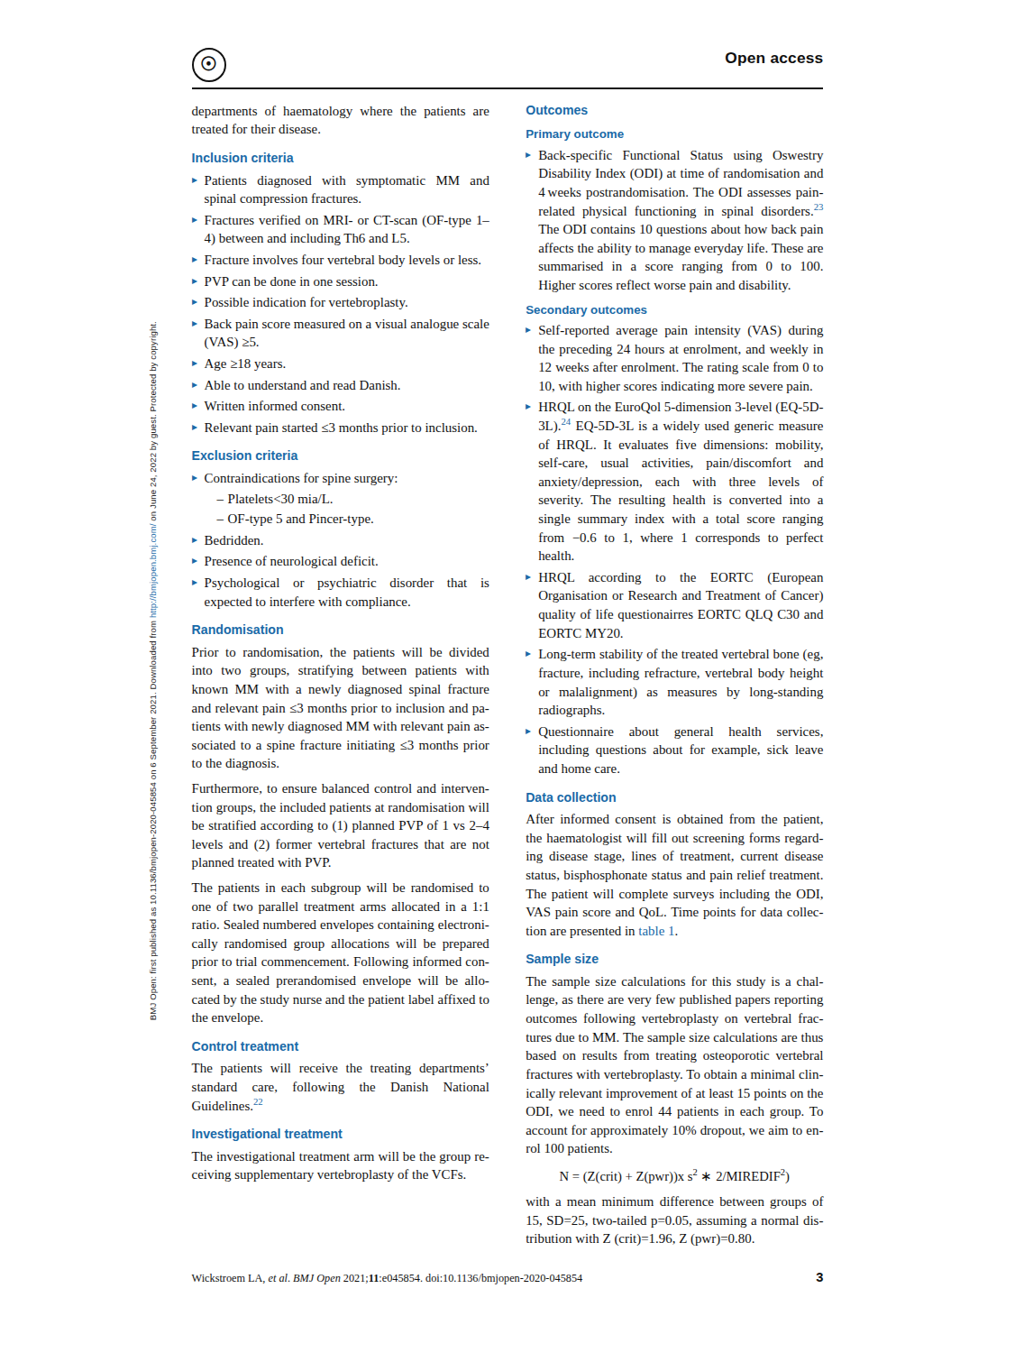BMJ Open: first published as 10.1136/bmjopen-2020-045854 on 6 September 2021. Downloaded from http://bmjopen.bmj.com/ on June 24, 2022 by guest. Protected by copyright.
☉
Open access
departments of haematology where the patients are treated for their disease.
Inclusion criteria
Patients diagnosed with symptomatic MM and spinal compression fractures.
Fractures verified on MRI- or CT-scan (OF-type 1–4) between and including Th6 and L5.
Fracture involves four vertebral body levels or less.
PVP can be done in one session.
Possible indication for vertebroplasty.
Back pain score measured on a visual analogue scale (VAS) ≥5.
Age ≥18 years.
Able to understand and read Danish.
Written informed consent.
Relevant pain started ≤3 months prior to inclusion.
Exclusion criteria
Contraindications for spine surgery:
Platelets<30 mia/L.
OF-type 5 and Pincer-type.
Bedridden.
Presence of neurological deficit.
Psychological or psychiatric disorder that is expected to interfere with compliance.
Randomisation
Prior to randomisation, the patients will be divided into two groups, stratifying between patients with known MM with a newly diagnosed spinal fracture and relevant pain ≤3 months prior to inclusion and patients with newly diagnosed MM with relevant pain associated to a spine fracture initiating ≤3 months prior to the diagnosis.
Furthermore, to ensure balanced control and intervention groups, the included patients at randomisation will be stratified according to (1) planned PVP of 1 vs 2–4 levels and (2) former vertebral fractures that are not planned treated with PVP.
The patients in each subgroup will be randomised to one of two parallel treatment arms allocated in a 1:1 ratio. Sealed numbered envelopes containing electronically randomised group allocations will be prepared prior to trial commencement. Following informed consent, a sealed prerandomised envelope will be allocated by the study nurse and the patient label affixed to the envelope.
Control treatment
The patients will receive the treating departments’ standard care, following the Danish National Guidelines.22
Investigational treatment
The investigational treatment arm will be the group receiving supplementary vertebroplasty of the VCFs.
Outcomes
Primary outcome
Back-specific Functional Status using Oswestry Disability Index (ODI) at time of randomisation and 4 weeks postrandomisation. The ODI assesses pain-related physical functioning in spinal disorders.23 The ODI contains 10 questions about how back pain affects the ability to manage everyday life. These are summarised in a score ranging from 0 to 100. Higher scores reflect worse pain and disability.
Secondary outcomes
Self-reported average pain intensity (VAS) during the preceding 24 hours at enrolment, and weekly in 12 weeks after enrolment. The rating scale from 0 to 10, with higher scores indicating more severe pain.
HRQL on the EuroQol 5-dimension 3-level (EQ-5D-3L).24 EQ-5D-3L is a widely used generic measure of HRQL. It evaluates five dimensions: mobility, self-care, usual activities, pain/discomfort and anxiety/depression, each with three levels of severity. The resulting health is converted into a single summary index with a total score ranging from −0.6 to 1, where 1 corresponds to perfect health.
HRQL according to the EORTC (European Organisation or Research and Treatment of Cancer) quality of life questionairres EORTC QLQ C30 and EORTC MY20.
Long-term stability of the treated vertebral bone (eg, fracture, including refracture, vertebral body height or malalignment) as measures by long-standing radiographs.
Questionnaire about general health services, including questions about for example, sick leave and home care.
Data collection
After informed consent is obtained from the patient, the haematologist will fill out screening forms regarding disease stage, lines of treatment, current disease status, bisphosphonate status and pain relief treatment. The patient will complete surveys including the ODI, VAS pain score and QoL. Time points for data collection are presented in table 1.
Sample size
The sample size calculations for this study is a challenge, as there are very few published papers reporting outcomes following vertebroplasty on vertebral fractures due to MM. The sample size calculations are thus based on results from treating osteoporotic vertebral fractures with vertebroplasty. To obtain a minimal clinically relevant improvement of at least 15 points on the ODI, we need to enrol 44 patients in each group. To account for approximately 10% dropout, we aim to enrol 100 patients.
N = (Z(crit) + Z(pwr))x s2 ∗ 2/MIREDIF2)
with a mean minimum difference between groups of 15, SD=25, two-tailed p=0.05, assuming a normal distribution with Z (crit)=1.96, Z (pwr)=0.80.
Wickstroem LA, et al. BMJ Open 2021;11:e045854. doi:10.1136/bmjopen-2020-045854
3